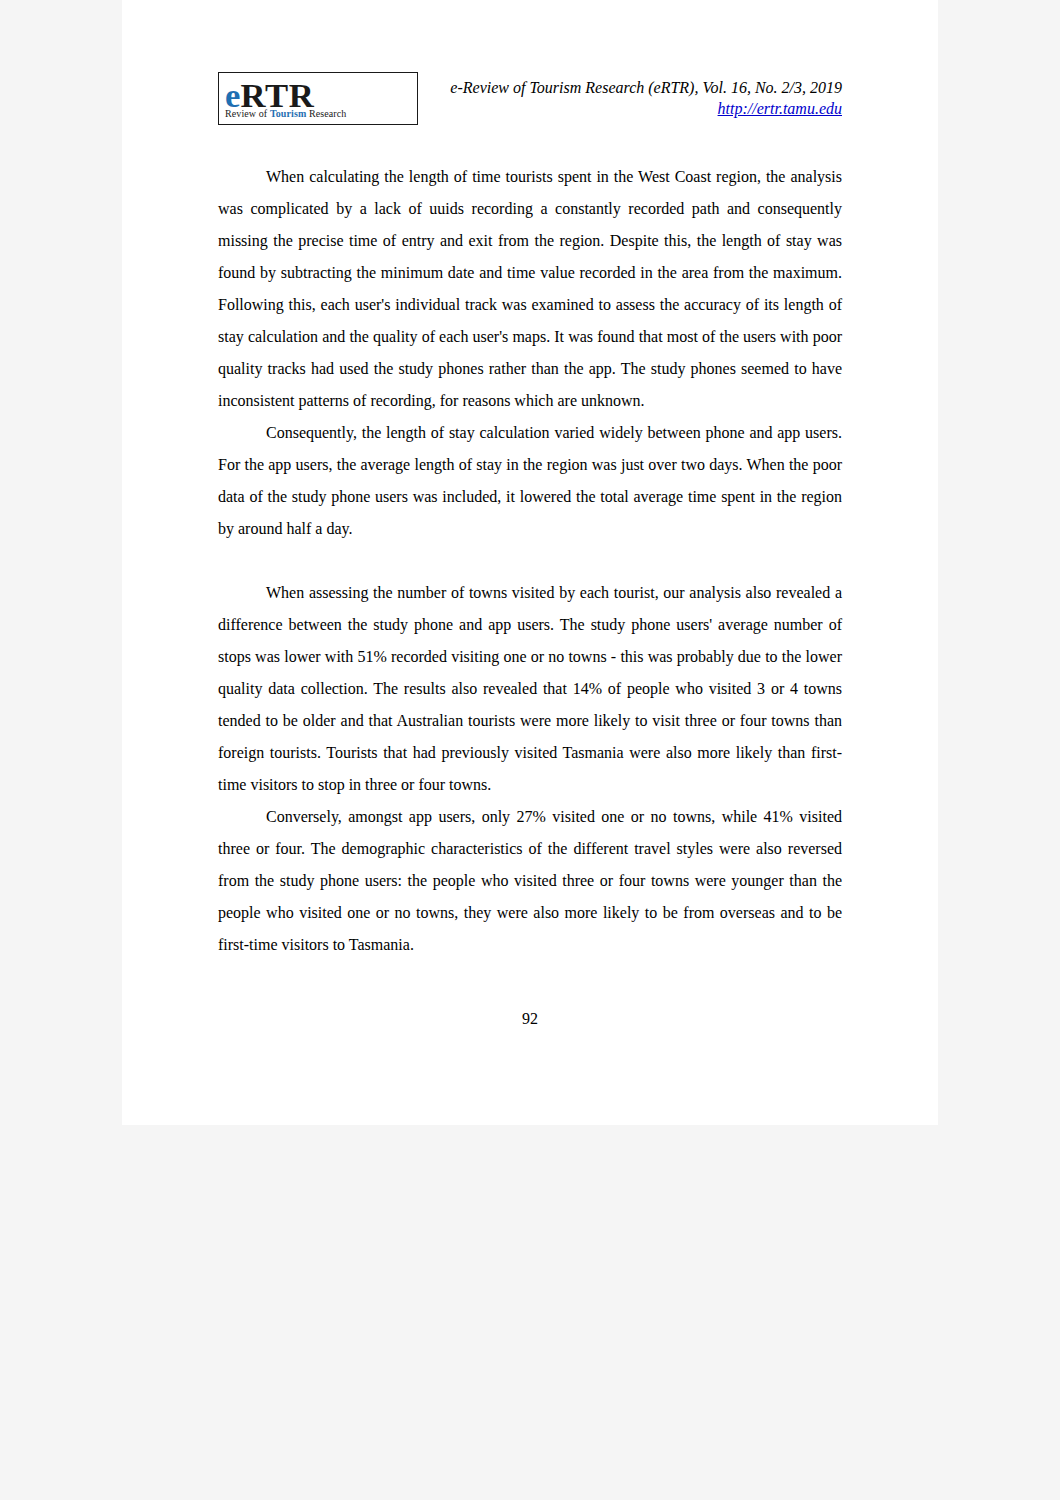eRTR Review of Tourism Research
e-Review of Tourism Research (eRTR), Vol. 16, No. 2/3, 2019
http://ertr.tamu.edu
When calculating the length of time tourists spent in the West Coast region, the analysis was complicated by a lack of uuids recording a constantly recorded path and consequently missing the precise time of entry and exit from the region. Despite this, the length of stay was found by subtracting the minimum date and time value recorded in the area from the maximum. Following this, each user's individual track was examined to assess the accuracy of its length of stay calculation and the quality of each user's maps. It was found that most of the users with poor quality tracks had used the study phones rather than the app. The study phones seemed to have inconsistent patterns of recording, for reasons which are unknown.
Consequently, the length of stay calculation varied widely between phone and app users. For the app users, the average length of stay in the region was just over two days. When the poor data of the study phone users was included, it lowered the total average time spent in the region by around half a day.
When assessing the number of towns visited by each tourist, our analysis also revealed a difference between the study phone and app users. The study phone users' average number of stops was lower with 51% recorded visiting one or no towns - this was probably due to the lower quality data collection. The results also revealed that 14% of people who visited 3 or 4 towns tended to be older and that Australian tourists were more likely to visit three or four towns than foreign tourists. Tourists that had previously visited Tasmania were also more likely than first-time visitors to stop in three or four towns.
Conversely, amongst app users, only 27% visited one or no towns, while 41% visited three or four. The demographic characteristics of the different travel styles were also reversed from the study phone users: the people who visited three or four towns were younger than the people who visited one or no towns, they were also more likely to be from overseas and to be first-time visitors to Tasmania.
92